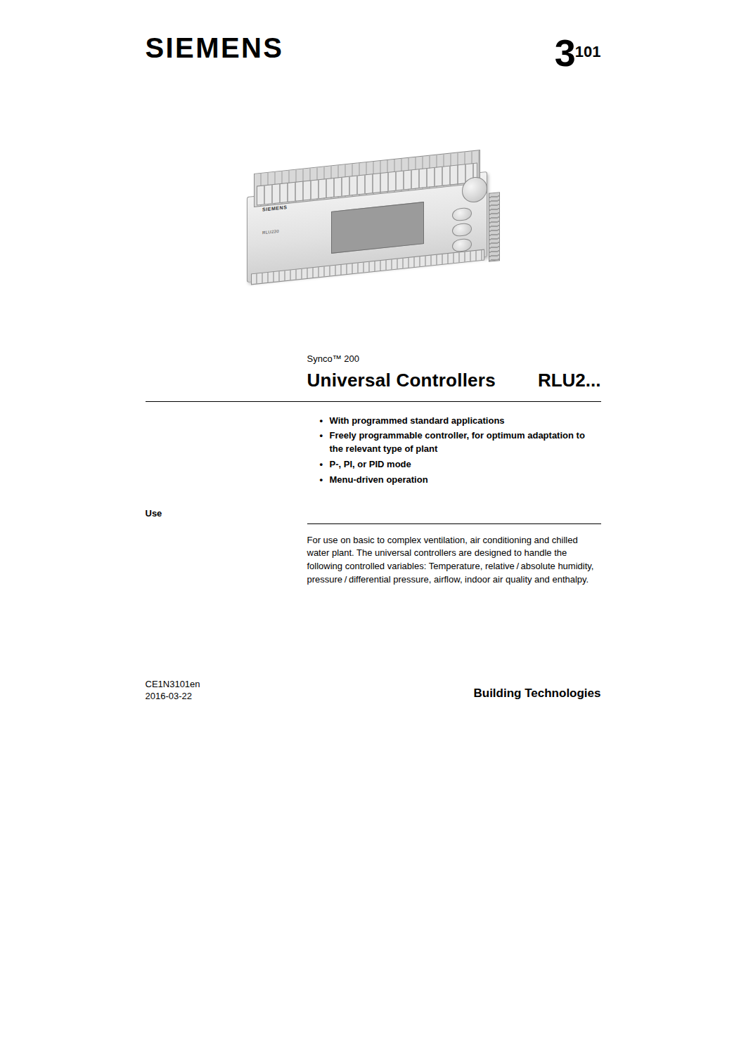SIEMENS
3101
SIEMENS
RLU230
Synco™ 200
Universal Controllers
RLU2...
With programmed standard applications
Freely programmable controller, for optimum adaptation to the relevant type of plant
P-, PI, or PID mode
Menu-driven operation
Use
For use on basic to complex ventilation, air conditioning and chilled water plant. The universal controllers are designed to handle the following controlled variables: Temperature, relative / absolute humidity, pressure / differential pressure, airflow, indoor air quality and enthalpy.
CE1N3101en
2016-03-22
Building Technologies